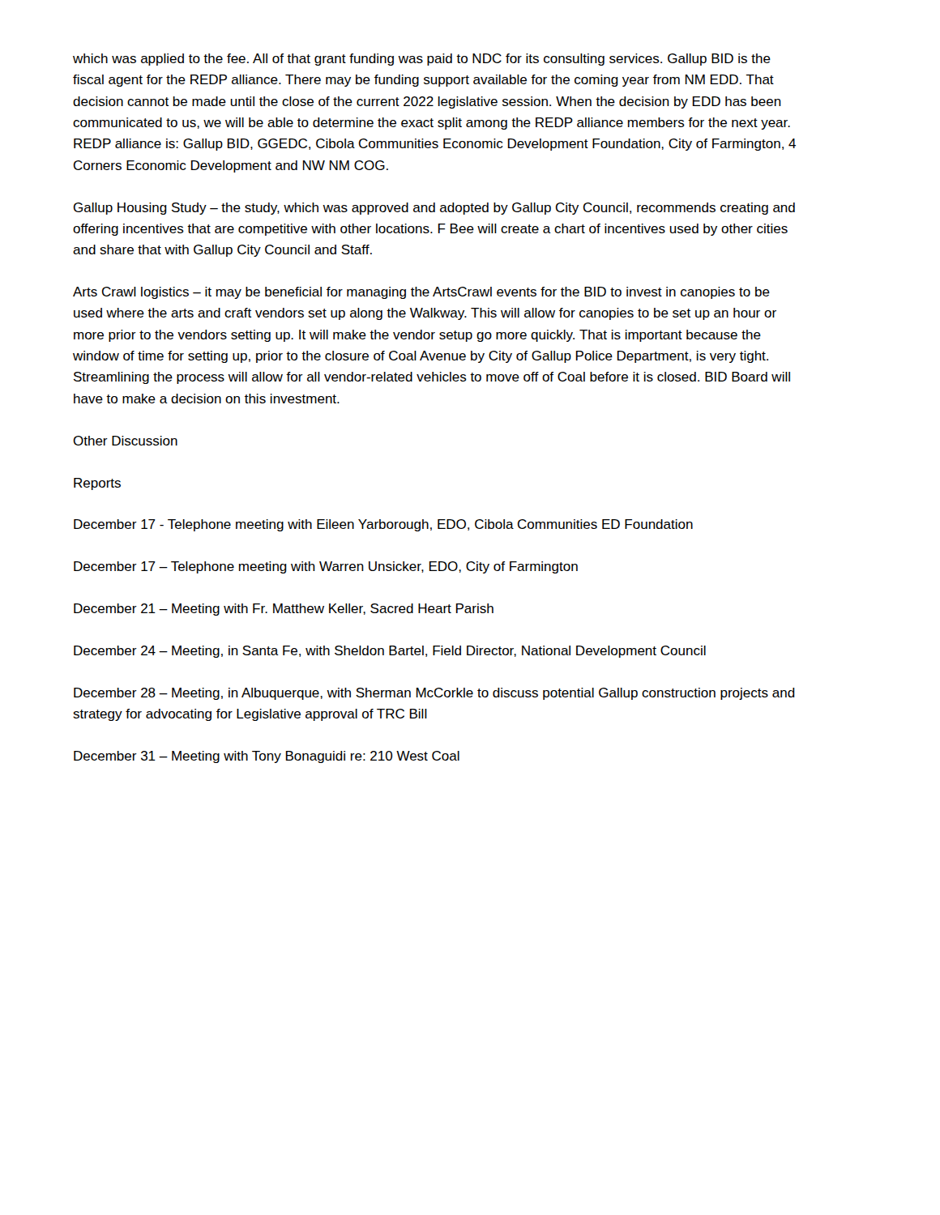which was applied to the fee. All of that grant funding was paid to NDC for its consulting services. Gallup BID is the fiscal agent for the REDP alliance. There may be funding support available for the coming year from NM EDD. That decision cannot be made until the close of the current 2022 legislative session. When the decision by EDD has been communicated to us, we will be able to determine the exact split among the REDP alliance members for the next year. REDP alliance is: Gallup BID, GGEDC, Cibola Communities Economic Development Foundation, City of Farmington, 4 Corners Economic Development and NW NM COG.
Gallup Housing Study – the study, which was approved and adopted by Gallup City Council, recommends creating and offering incentives that are competitive with other locations. F Bee will create a chart of incentives used by other cities and share that with Gallup City Council and Staff.
Arts Crawl logistics – it may be beneficial for managing the ArtsCrawl events for the BID to invest in canopies to be used where the arts and craft vendors set up along the Walkway. This will allow for canopies to be set up an hour or more prior to the vendors setting up. It will make the vendor setup go more quickly. That is important because the window of time for setting up, prior to the closure of Coal Avenue by City of Gallup Police Department, is very tight. Streamlining the process will allow for all vendor-related vehicles to move off of Coal before it is closed. BID Board will have to make a decision on this investment.
Other Discussion
Reports
December 17 - Telephone meeting with Eileen Yarborough, EDO, Cibola Communities ED Foundation
December 17 – Telephone meeting with Warren Unsicker, EDO, City of Farmington
December 21 – Meeting with Fr. Matthew Keller, Sacred Heart Parish
December 24 – Meeting, in Santa Fe, with Sheldon Bartel, Field Director, National Development Council
December 28 – Meeting, in Albuquerque, with Sherman McCorkle to discuss potential Gallup construction projects and strategy for advocating for Legislative approval of TRC Bill
December 31 – Meeting with Tony Bonaguidi re: 210 West Coal